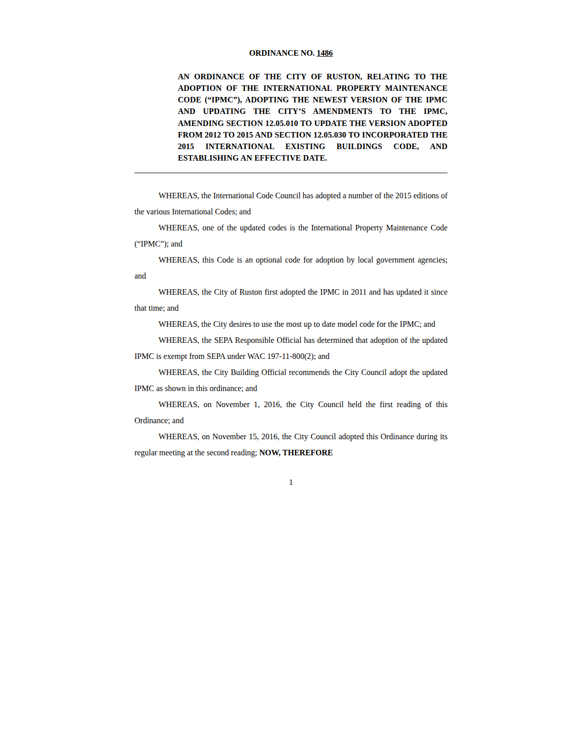ORDINANCE NO. 1486
AN ORDINANCE OF THE CITY OF RUSTON, RELATING TO THE ADOPTION OF THE INTERNATIONAL PROPERTY MAINTENANCE CODE (“IPMC”), ADOPTING THE NEWEST VERSION OF THE IPMC AND UPDATING THE CITY’S AMENDMENTS TO THE IPMC, AMENDING SECTION 12.05.010 TO UPDATE THE VERSION ADOPTED FROM 2012 TO 2015 AND SECTION 12.05.030 TO INCORPORATED THE 2015 INTERNATIONAL EXISTING BUILDINGS CODE, AND ESTABLISHING AN EFFECTIVE DATE.
WHEREAS, the International Code Council has adopted a number of the 2015 editions of the various International Codes; and
WHEREAS, one of the updated codes is the International Property Maintenance Code (“IPMC”); and
WHEREAS, this Code is an optional code for adoption by local government agencies; and
WHEREAS, the City of Ruston first adopted the IPMC in 2011 and has updated it since that time; and
WHEREAS, the City desires to use the most up to date model code for the IPMC; and
WHEREAS, the SEPA Responsible Official has determined that adoption of the updated IPMC is exempt from SEPA under WAC 197-11-800(2); and
WHEREAS, the City Building Official recommends the City Council adopt the updated IPMC as shown in this ordinance; and
WHEREAS, on November 1, 2016, the City Council held the first reading of this Ordinance; and
WHEREAS, on November 15, 2016, the City Council adopted this Ordinance during its regular meeting at the second reading; NOW, THEREFORE
1